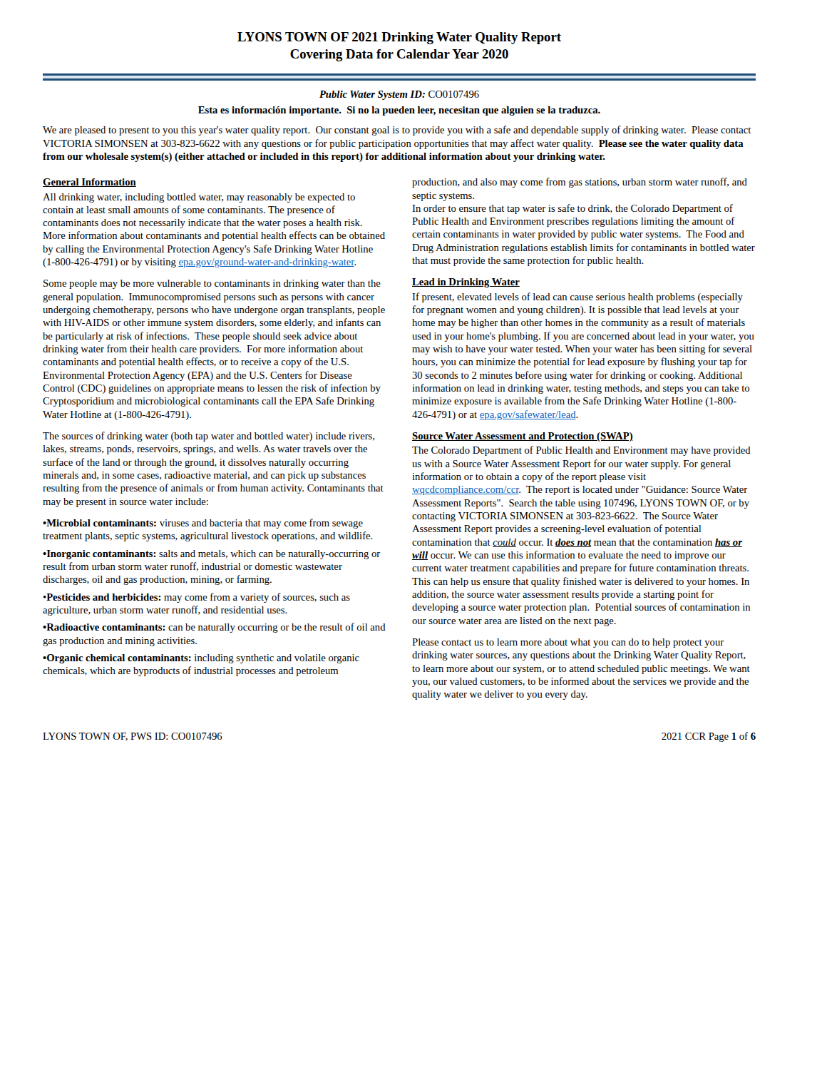LYONS TOWN OF 2021 Drinking Water Quality Report
Covering Data for Calendar Year 2020
Public Water System ID: CO0107496
Esta es información importante. Si no la pueden leer, necesitan que alguien se la traduzca.
We are pleased to present to you this year's water quality report. Our constant goal is to provide you with a safe and dependable supply of drinking water. Please contact VICTORIA SIMONSEN at 303-823-6622 with any questions or for public participation opportunities that may affect water quality. Please see the water quality data from our wholesale system(s) (either attached or included in this report) for additional information about your drinking water.
General Information
All drinking water, including bottled water, may reasonably be expected to contain at least small amounts of some contaminants. The presence of contaminants does not necessarily indicate that the water poses a health risk. More information about contaminants and potential health effects can be obtained by calling the Environmental Protection Agency's Safe Drinking Water Hotline (1-800-426-4791) or by visiting epa.gov/ground-water-and-drinking-water.
Some people may be more vulnerable to contaminants in drinking water than the general population. Immunocompromised persons such as persons with cancer undergoing chemotherapy, persons who have undergone organ transplants, people with HIV-AIDS or other immune system disorders, some elderly, and infants can be particularly at risk of infections. These people should seek advice about drinking water from their health care providers. For more information about contaminants and potential health effects, or to receive a copy of the U.S. Environmental Protection Agency (EPA) and the U.S. Centers for Disease Control (CDC) guidelines on appropriate means to lessen the risk of infection by Cryptosporidium and microbiological contaminants call the EPA Safe Drinking Water Hotline at (1-800-426-4791).
The sources of drinking water (both tap water and bottled water) include rivers, lakes, streams, ponds, reservoirs, springs, and wells. As water travels over the surface of the land or through the ground, it dissolves naturally occurring minerals and, in some cases, radioactive material, and can pick up substances resulting from the presence of animals or from human activity. Contaminants that may be present in source water include:
•Microbial contaminants: viruses and bacteria that may come from sewage treatment plants, septic systems, agricultural livestock operations, and wildlife.
•Inorganic contaminants: salts and metals, which can be naturally-occurring or result from urban storm water runoff, industrial or domestic wastewater discharges, oil and gas production, mining, or farming.
•Pesticides and herbicides: may come from a variety of sources, such as agriculture, urban storm water runoff, and residential uses.
•Radioactive contaminants: can be naturally occurring or be the result of oil and gas production and mining activities.
•Organic chemical contaminants: including synthetic and volatile organic chemicals, which are byproducts of industrial processes and petroleum production, and also may come from gas stations, urban storm water runoff, and septic systems.
In order to ensure that tap water is safe to drink, the Colorado Department of Public Health and Environment prescribes regulations limiting the amount of certain contaminants in water provided by public water systems. The Food and Drug Administration regulations establish limits for contaminants in bottled water that must provide the same protection for public health.
Lead in Drinking Water
If present, elevated levels of lead can cause serious health problems (especially for pregnant women and young children). It is possible that lead levels at your home may be higher than other homes in the community as a result of materials used in your home's plumbing. If you are concerned about lead in your water, you may wish to have your water tested. When your water has been sitting for several hours, you can minimize the potential for lead exposure by flushing your tap for 30 seconds to 2 minutes before using water for drinking or cooking. Additional information on lead in drinking water, testing methods, and steps you can take to minimize exposure is available from the Safe Drinking Water Hotline (1-800-426-4791) or at epa.gov/safewater/lead.
Source Water Assessment and Protection (SWAP)
The Colorado Department of Public Health and Environment may have provided us with a Source Water Assessment Report for our water supply. For general information or to obtain a copy of the report please visit wqcdcompliance.com/ccr. The report is located under "Guidance: Source Water Assessment Reports". Search the table using 107496, LYONS TOWN OF, or by contacting VICTORIA SIMONSEN at 303-823-6622. The Source Water Assessment Report provides a screening-level evaluation of potential contamination that could occur. It does not mean that the contamination has or will occur. We can use this information to evaluate the need to improve our current water treatment capabilities and prepare for future contamination threats. This can help us ensure that quality finished water is delivered to your homes. In addition, the source water assessment results provide a starting point for developing a source water protection plan. Potential sources of contamination in our source water area are listed on the next page.
Please contact us to learn more about what you can do to help protect your drinking water sources, any questions about the Drinking Water Quality Report, to learn more about our system, or to attend scheduled public meetings. We want you, our valued customers, to be informed about the services we provide and the quality water we deliver to you every day.
LYONS TOWN OF, PWS ID: CO0107496 2021 CCR Page 1 of 6